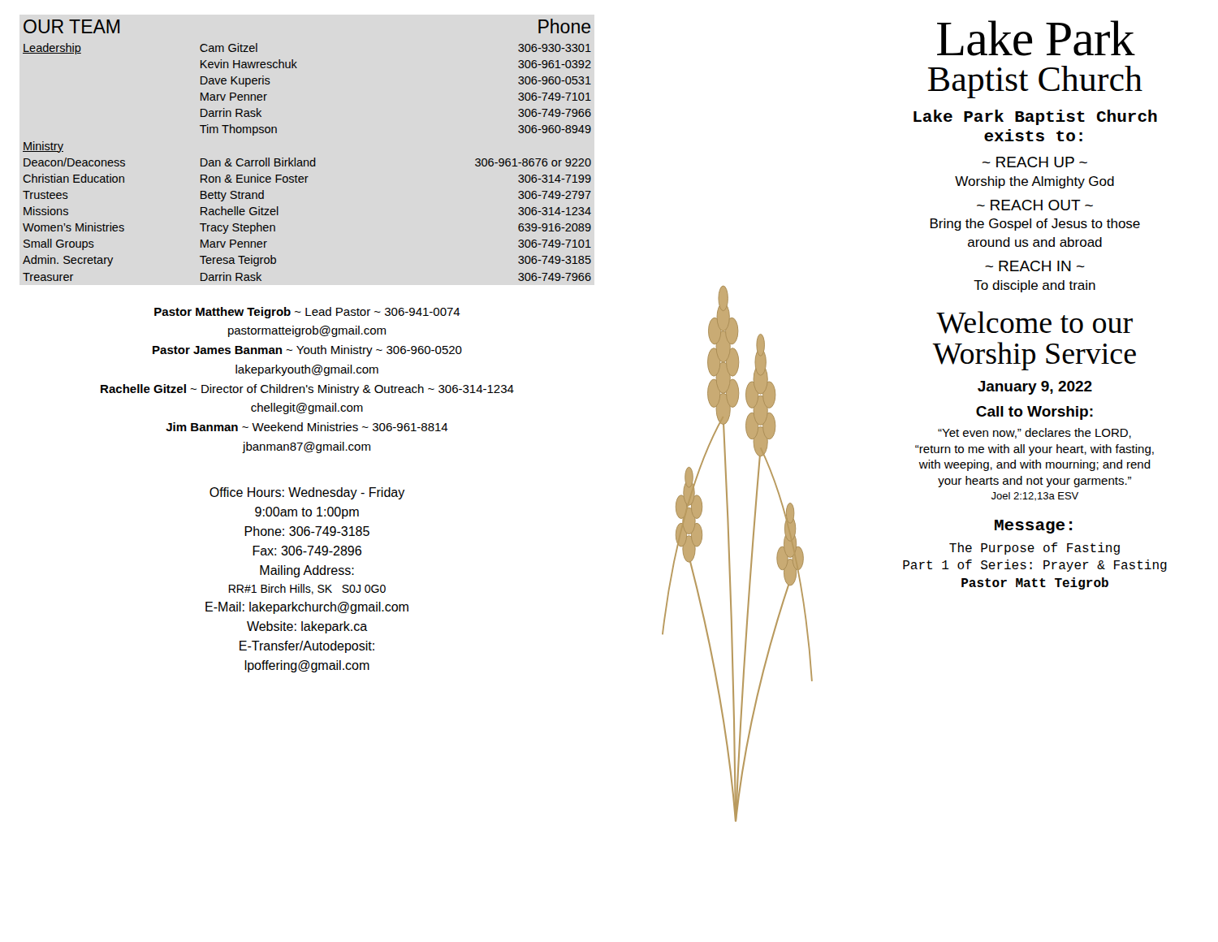| OUR TEAM | Phone |
| --- | --- |
| Leadership | Cam Gitzel | 306-930-3301 |
| | Kevin Hawreschuk | 306-961-0392 |
| | Dave Kuperis | 306-960-0531 |
| | Marv Penner | 306-749-7101 |
| | Darrin Rask | 306-749-7966 |
| | Tim Thompson | 306-960-8949 |
| Ministry |
| Deacon/Deaconess | Dan & Carroll Birkland | 306-961-8676 or 9220 |
| Christian Education | Ron & Eunice Foster | 306-314-7199 |
| Trustees | Betty Strand | 306-749-2797 |
| Missions | Rachelle Gitzel | 306-314-1234 |
| Women’s Ministries | Tracy Stephen | 639-916-2089 |
| Small Groups | Marv Penner | 306-749-7101 |
| Admin. Secretary | Teresa Teigrob | 306-749-3185 |
| Treasurer | Darrin Rask | 306-749-7966 |
Pastor Matthew Teigrob ~ Lead Pastor ~ 306-941-0074
pastormatteigrob@gmail.com
Pastor James Banman ~ Youth Ministry ~ 306-960-0520
lakeparkyouth@gmail.com
Rachelle Gitzel ~ Director of Children's Ministry & Outreach ~ 306-314-1234
chellegit@gmail.com
Jim Banman ~ Weekend Ministries ~ 306-961-8814
jbanman87@gmail.com
Office Hours: Wednesday - Friday
9:00am to 1:00pm
Phone: 306-749-3185
Fax: 306-749-2896
Mailing Address:
RR#1 Birch Hills, SK S0J 0G0
E-Mail: lakeparkchurch@gmail.com
Website: lakepark.ca
E-Transfer/Autodeposit:
lpoffering@gmail.com
Lake Park Baptist Church
Lake Park Baptist Church
exists to:
~ REACH UP ~
Worship the Almighty God
~ REACH OUT ~
Bring the Gospel of Jesus to those
around us and abroad
~ REACH IN ~
To disciple and train
Welcome to our
Worship Service
January 9, 2022
Call to Worship:
“Yet even now,” declares the LORD,
“return to me with all your heart, with fasting,
with weeping, and with mourning; and rend
your hearts and not your garments.”
Joel 2:12,13a ESV
Message:
The Purpose of Fasting
Part 1 of Series: Prayer & Fasting
Pastor Matt Teigrob